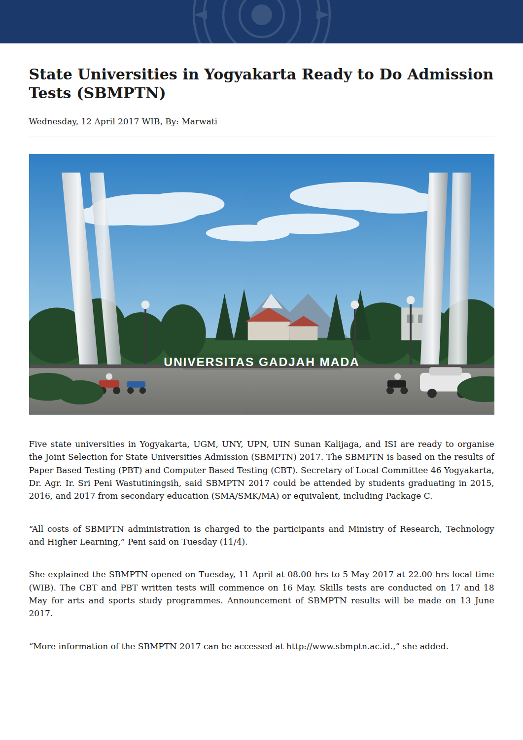UGM
State Universities in Yogyakarta Ready to Do Admission Tests (SBMPTN)
Wednesday, 12 April 2017 WIB, By: Marwati
UNIVERSITAS GADJAH MADA
Five state universities in Yogyakarta, UGM, UNY, UPN, UIN Sunan Kalijaga, and ISI are ready to organise the Joint Selection for State Universities Admission (SBMPTN) 2017. The SBMPTN is based on the results of Paper Based Testing (PBT) and Computer Based Testing (CBT). Secretary of Local Committee 46 Yogyakarta, Dr. Agr. Ir. Sri Peni Wastutiningsih, said SBMPTN 2017 could be attended by students graduating in 2015, 2016, and 2017 from secondary education (SMA/SMK/MA) or equivalent, including Package C.
“All costs of SBMPTN administration is charged to the participants and Ministry of Research, Technology and Higher Learning,” Peni said on Tuesday (11/4).
She explained the SBMPTN opened on Tuesday, 11 April at 08.00 hrs to 5 May 2017 at 22.00 hrs local time (WIB). The CBT and PBT written tests will commence on 16 May. Skills tests are conducted on 17 and 18 May for arts and sports study programmes. Announcement of SBMPTN results will be made on 13 June 2017.
“More information of the SBMPTN 2017 can be accessed at http://www.sbmptn.ac.id.,” she added.